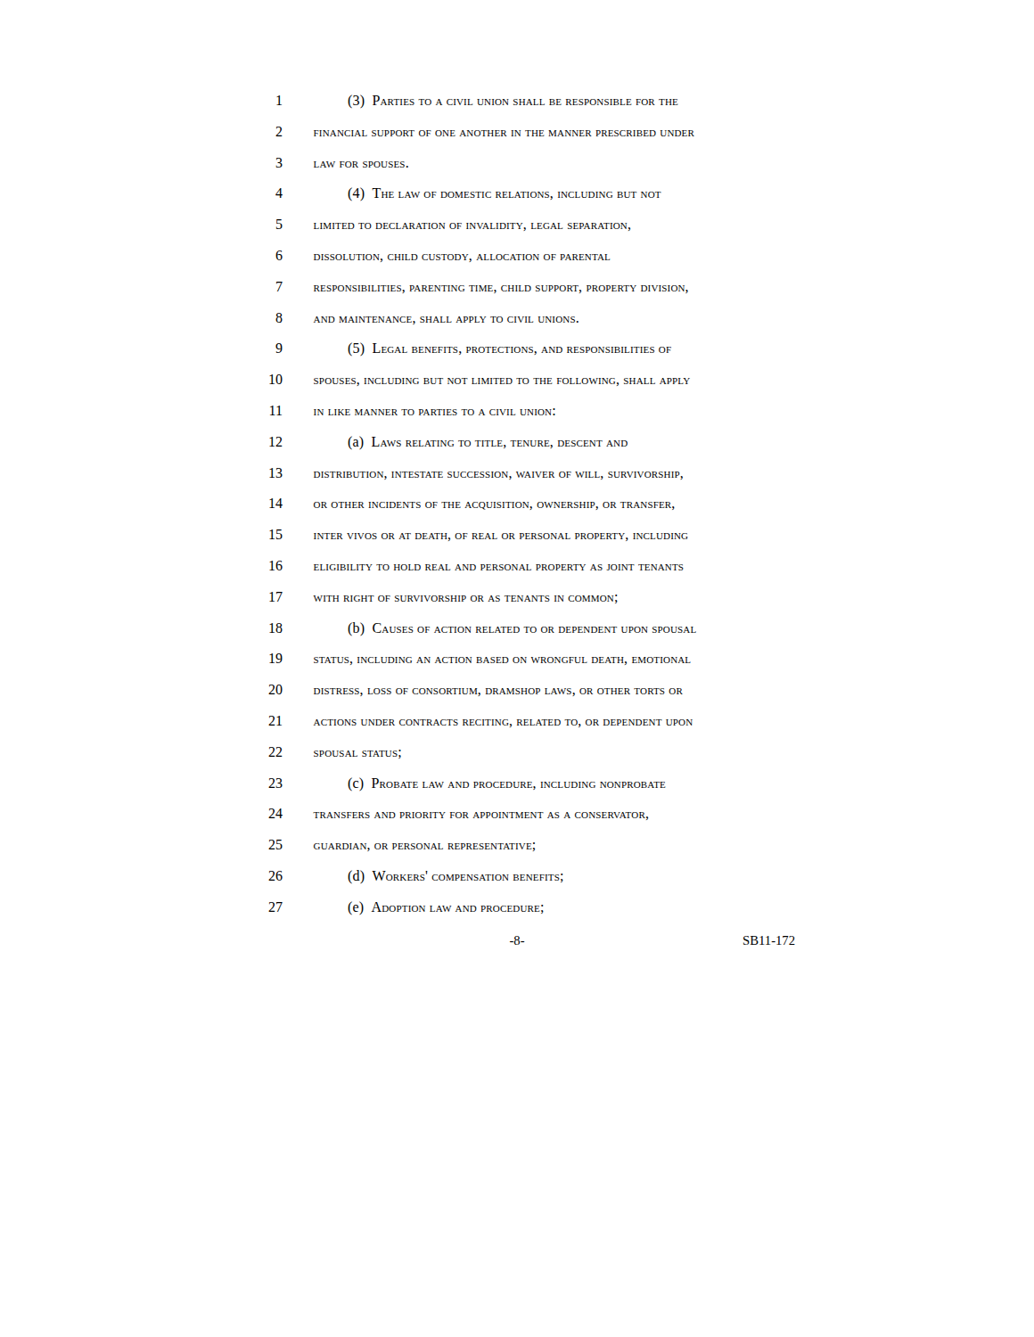| 1 | (3) Parties to a civil union shall be responsible for the |
| 2 | financial support of one another in the manner prescribed under |
| 3 | law for spouses. |
| 4 | (4) The law of domestic relations, including but not |
| 5 | limited to declaration of invalidity, legal separation, |
| 6 | dissolution, child custody, allocation of parental |
| 7 | responsibilities, parenting time, child support, property division, |
| 8 | and maintenance, shall apply to civil unions. |
| 9 | (5) Legal benefits, protections, and responsibilities of |
| 10 | spouses, including but not limited to the following, shall apply |
| 11 | in like manner to parties to a civil union: |
| 12 | (a) Laws relating to title, tenure, descent and |
| 13 | distribution, intestate succession, waiver of will, survivorship, |
| 14 | or other incidents of the acquisition, ownership, or transfer, |
| 15 | inter vivos or at death, of real or personal property, including |
| 16 | eligibility to hold real and personal property as joint tenants |
| 17 | with right of survivorship or as tenants in common; |
| 18 | (b) Causes of action related to or dependent upon spousal |
| 19 | status, including an action based on wrongful death, emotional |
| 20 | distress, loss of consortium, dramshop laws, or other torts or |
| 21 | actions under contracts reciting, related to, or dependent upon |
| 22 | spousal status; |
| 23 | (c) Probate law and procedure, including nonprobate |
| 24 | transfers and priority for appointment as a conservator, |
| 25 | guardian, or personal representative; |
| 26 | (d) Workers' compensation benefits; |
| 27 | (e) Adoption law and procedure; |
-8-
SB11-172